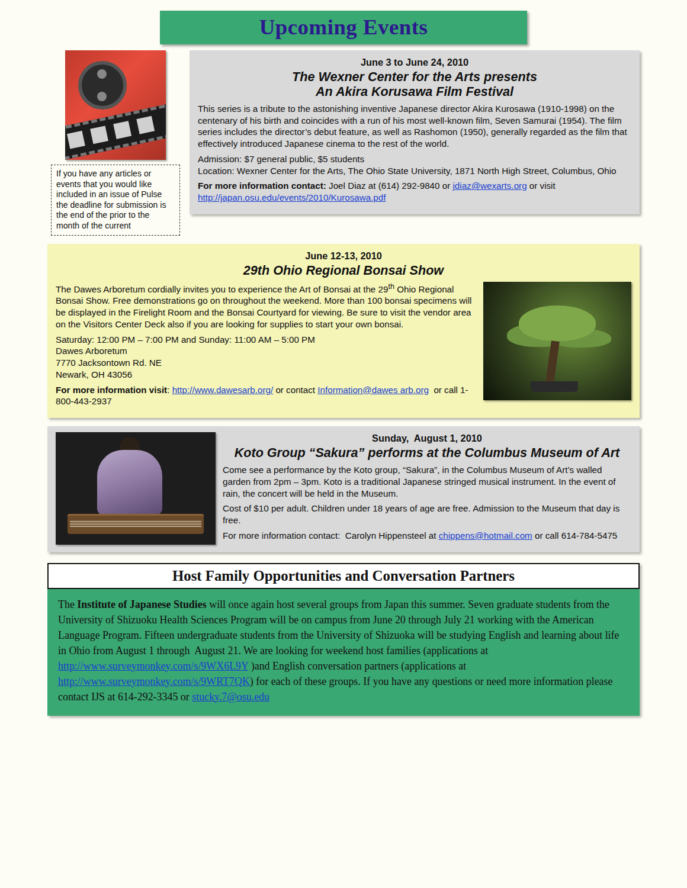Upcoming Events
If you have any articles or events that you would like included in an issue of Pulse the deadline for submission is the end of the prior to the month of the current
June 3 to June 24, 2010
The Wexner Center for the Arts presents
An Akira Korusawa Film Festival
This series is a tribute to the astonishing inventive Japanese director Akira Kurosawa (1910-1998) on the centenary of his birth and coincides with a run of his most well-known film, Seven Samurai (1954). The film series includes the director’s debut feature, as well as Rashomon (1950), generally regarded as the film that effectively introduced Japanese cinema to the rest of the world.
Admission: $7 general public, $5 students
Location: Wexner Center for the Arts, The Ohio State University, 1871 North High Street, Columbus, Ohio
For more information contact: Joel Diaz at (614) 292-9840 or jdiaz@wexarts.org or visit http://japan.osu.edu/events/2010/Kurosawa.pdf
June 12-13, 2010
29th Ohio Regional Bonsai Show
The Dawes Arboretum cordially invites you to experience the Art of Bonsai at the 29th Ohio Regional Bonsai Show. Free demonstrations go on throughout the weekend. More than 100 bonsai specimens will be displayed in the Firelight Room and the Bonsai Courtyard for viewing. Be sure to visit the vendor area on the Visitors Center Deck also if you are looking for supplies to start your own bonsai.
Saturday: 12:00 PM – 7:00 PM and Sunday: 11:00 AM – 5:00 PM
Dawes Arboretum
7770 Jacksontown Rd. NE
Newark, OH 43056
For more information visit: http://www.dawesarb.org/ or contact Information@dawes arb.org or call 1-800-443-2937
Sunday, August 1, 2010
Koto Group “Sakura” performs at the Columbus Museum of Art
Come see a performance by the Koto group, “Sakura”, in the Columbus Museum of Art’s walled garden from 2pm – 3pm. Koto is a traditional Japanese stringed musical instrument. In the event of rain, the concert will be held in the Museum.
Cost of $10 per adult. Children under 18 years of age are free. Admission to the Museum that day is free.
For more information contact: Carolyn Hippensteel at chippens@hotmail.com or call 614-784-5475
Host Family Opportunities and Conversation Partners
The Institute of Japanese Studies will once again host several groups from Japan this summer. Seven graduate students from the University of Shizuoku Health Sciences Program will be on campus from June 20 through July 21 working with the American Language Program. Fifteen undergraduate students from the University of Shizuoka will be studying English and learning about life in Ohio from August 1 through August 21. We are looking for weekend host families (applications at http://www.surveymonkey.com/s/9WX6L9Y )and English conversation partners (applications at http://www.surveymonkey.com/s/9WRT7QK) for each of these groups. If you have any questions or need more information please contact IJS at 614-292-3345 or stucky.7@osu.edu